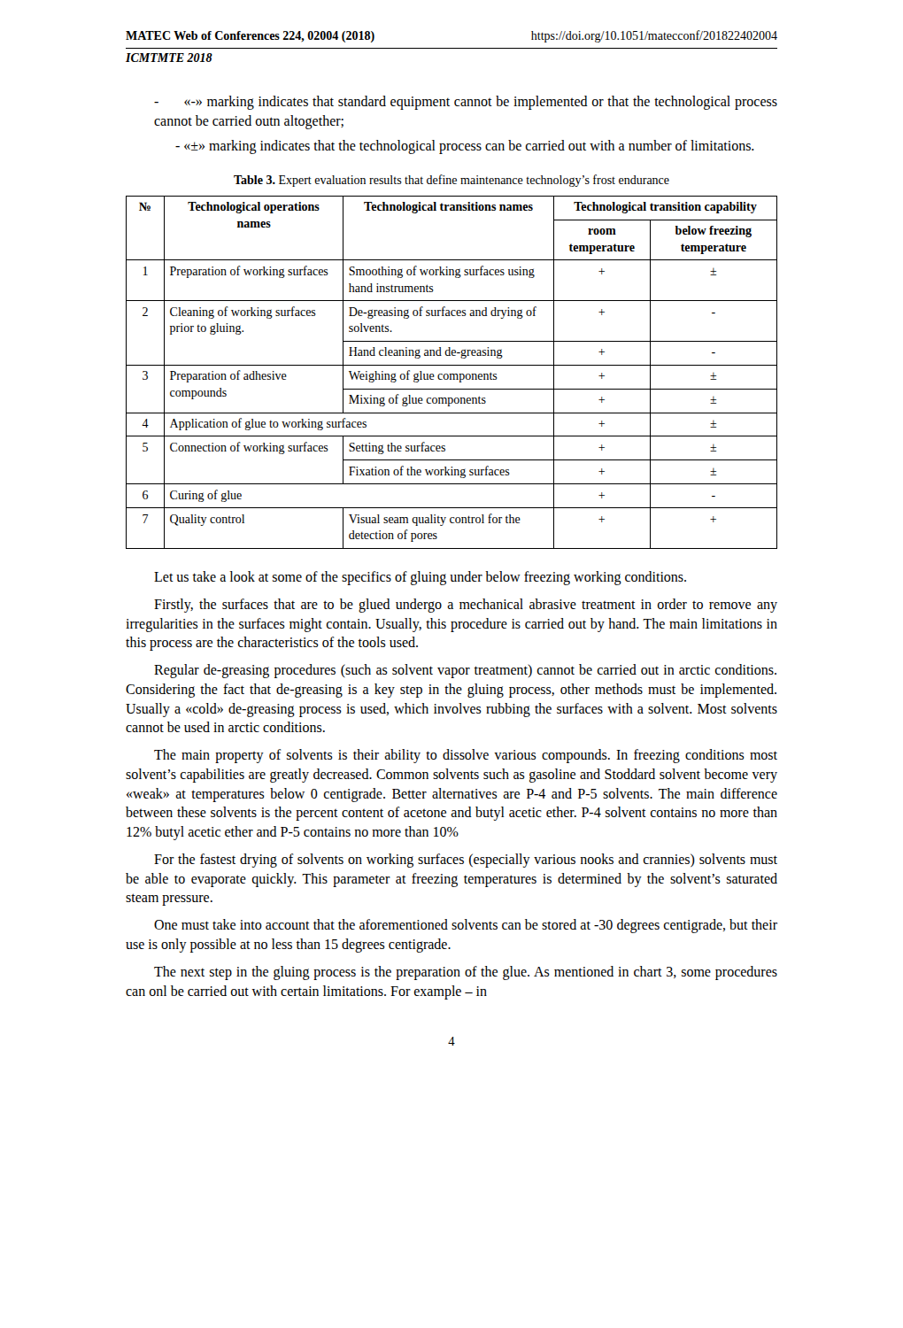MATEC Web of Conferences 224, 02004 (2018)
https://doi.org/10.1051/matecconf/201822402004
ICMTMTE 2018
- «-» marking indicates that standard equipment cannot be implemented or that the technological process cannot be carried outn altogether;
- «±» marking indicates that the technological process can be carried out with a number of limitations.
Table 3. Expert evaluation results that define maintenance technology’s frost endurance
| № | Technological operations names | Technological transitions names | Technological transition capability |
| --- | --- | --- | --- |
| room temperature | below freezing temperature |
| 1 | Preparation of working surfaces | Smoothing of working surfaces using hand instruments | + | ± |
| 2 | Cleaning of working surfaces prior to gluing. | De-greasing of surfaces and drying of solvents. | + | - |
| Hand cleaning and de-greasing | + | - |
| 3 | Preparation of adhesive compounds | Weighing of glue components | + | ± |
| Mixing of glue components | + | ± |
| 4 | Application of glue to working surfaces | + | ± |
| 5 | Connection of working surfaces | Setting the surfaces | + | ± |
| Fixation of the working surfaces | + | ± |
| 6 | Curing of glue | + | - |
| 7 | Quality control | Visual seam quality control for the detection of pores | + | + |
Let us take a look at some of the specifics of gluing under below freezing working conditions.
Firstly, the surfaces that are to be glued undergo a mechanical abrasive treatment in order to remove any irregularities in the surfaces might contain. Usually, this procedure is carried out by hand. The main limitations in this process are the characteristics of the tools used.
Regular de-greasing procedures (such as solvent vapor treatment) cannot be carried out in arctic conditions. Considering the fact that de-greasing is a key step in the gluing process, other methods must be implemented. Usually a «cold» de-greasing process is used, which involves rubbing the surfaces with a solvent. Most solvents cannot be used in arctic conditions.
The main property of solvents is their ability to dissolve various compounds. In freezing conditions most solvent’s capabilities are greatly decreased. Common solvents such as gasoline and Stoddard solvent become very «weak» at temperatures below 0 centigrade. Better alternatives are P-4 and P-5 solvents. The main difference between these solvents is the percent content of acetone and butyl acetic ether. P-4 solvent contains no more than 12% butyl acetic ether and P-5 contains no more than 10%
For the fastest drying of solvents on working surfaces (especially various nooks and crannies) solvents must be able to evaporate quickly. This parameter at freezing temperatures is determined by the solvent’s saturated steam pressure.
One must take into account that the aforementioned solvents can be stored at -30 degrees centigrade, but their use is only possible at no less than 15 degrees centigrade.
The next step in the gluing process is the preparation of the glue. As mentioned in chart 3, some procedures can onl be carried out with certain limitations. For example – in
4